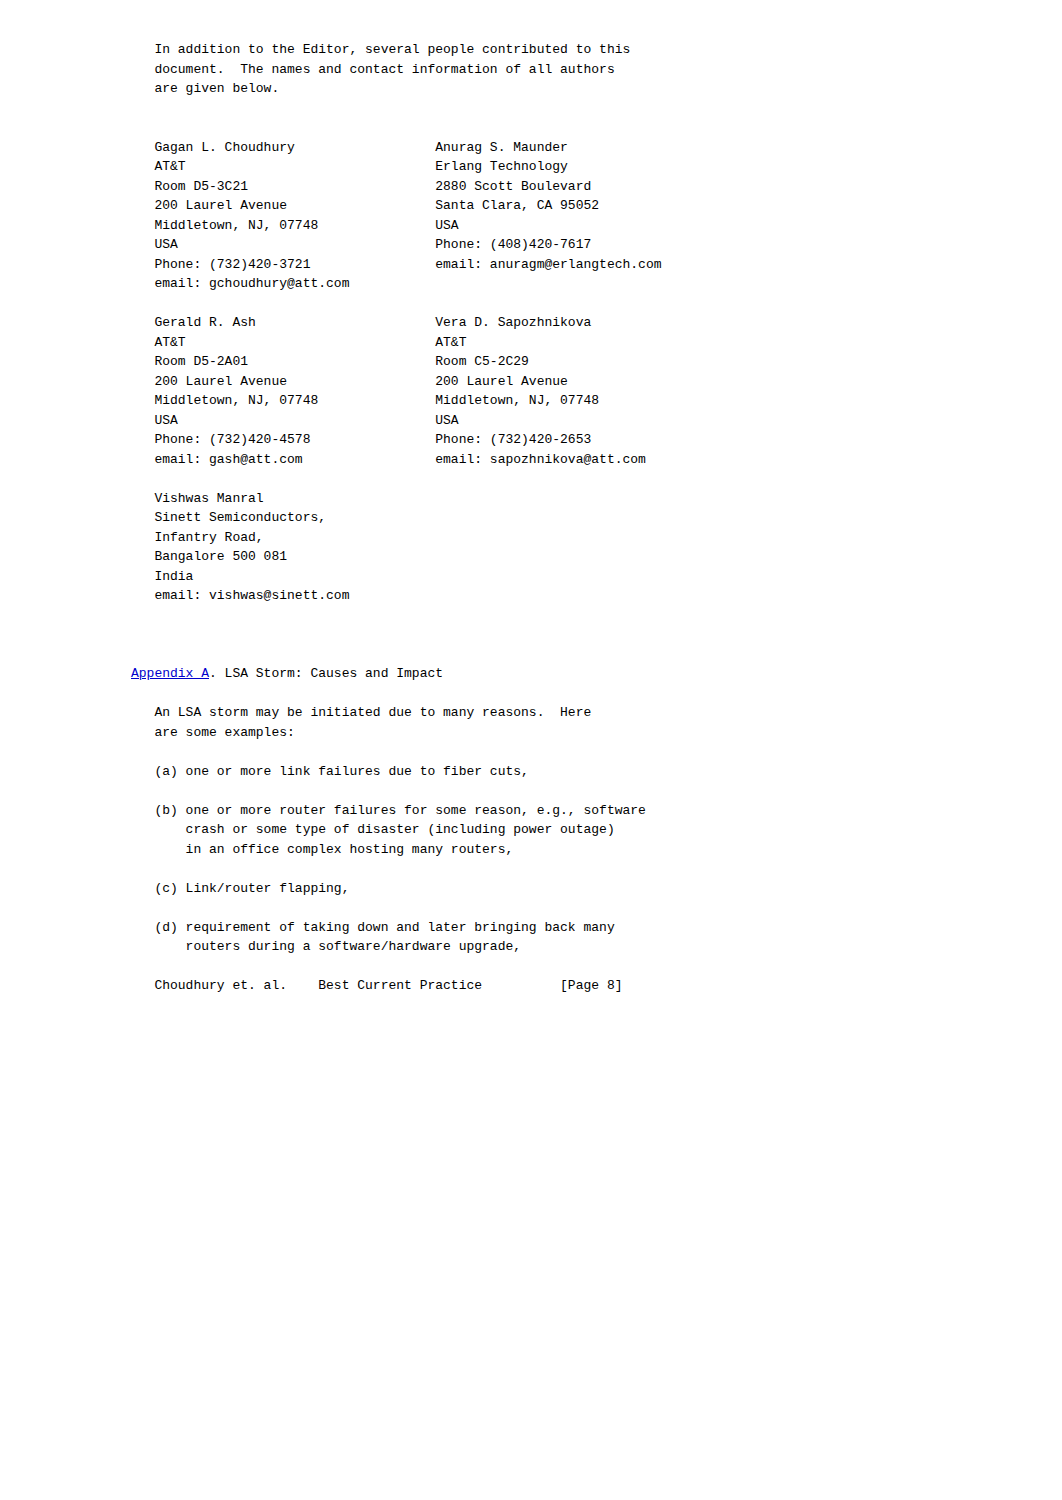In addition to the Editor, several people contributed to this
   document.  The names and contact information of all authors
   are given below.


   Gagan L. Choudhury                  Anurag S. Maunder
   AT&T                                Erlang Technology
   Room D5-3C21                        2880 Scott Boulevard
   200 Laurel Avenue                   Santa Clara, CA 95052
   Middletown, NJ, 07748               USA
   USA                                 Phone: (408)420-7617
   Phone: (732)420-3721                email: anuragm@erlangtech.com
   email: gchoudhury@att.com

   Gerald R. Ash                       Vera D. Sapozhnikova
   AT&T                                AT&T
   Room D5-2A01                        Room C5-2C29
   200 Laurel Avenue                   200 Laurel Avenue
   Middletown, NJ, 07748               Middletown, NJ, 07748
   USA                                 USA
   Phone: (732)420-4578                Phone: (732)420-2653
   email: gash@att.com                 email: sapozhnikova@att.com

   Vishwas Manral
   Sinett Semiconductors,
   Infantry Road,
   Bangalore 500 081
   India
   email: vishwas@sinett.com



Appendix A. LSA Storm: Causes and Impact

   An LSA storm may be initiated due to many reasons.  Here
   are some examples:

   (a) one or more link failures due to fiber cuts,

   (b) one or more router failures for some reason, e.g., software
       crash or some type of disaster (including power outage)
       in an office complex hosting many routers,

   (c) Link/router flapping,

   (d) requirement of taking down and later bringing back many
       routers during a software/hardware upgrade,

   Choudhury et. al.    Best Current Practice          [Page 8]